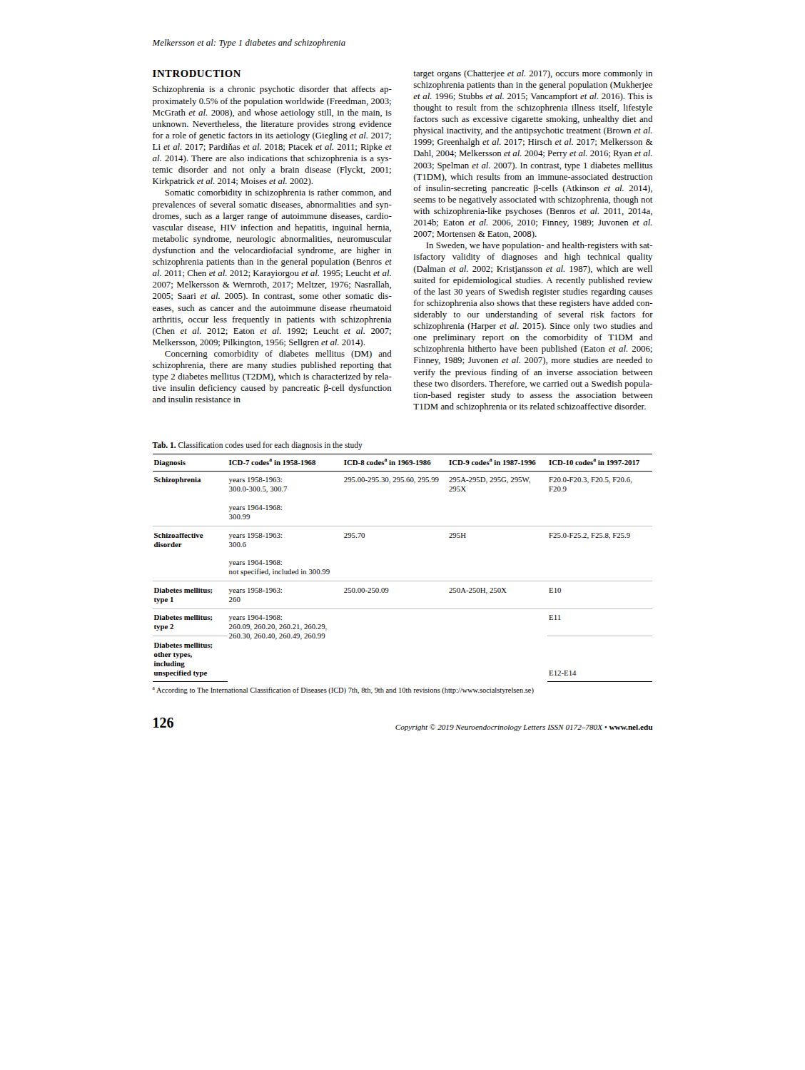Melkersson et al: Type 1 diabetes and schizophrenia
Introduction
Schizophrenia is a chronic psychotic disorder that affects approximately 0.5% of the population worldwide (Freedman, 2003; McGrath et al. 2008), and whose aetiology still, in the main, is unknown. Nevertheless, the literature provides strong evidence for a role of genetic factors in its aetiology (Giegling et al. 2017; Li et al. 2017; Pardiňas et al. 2018; Ptacek et al. 2011; Ripke et al. 2014). There are also indications that schizophrenia is a systemic disorder and not only a brain disease (Flyckt, 2001; Kirkpatrick et al. 2014; Moises et al. 2002).
Somatic comorbidity in schizophrenia is rather common, and prevalences of several somatic diseases, abnormalities and syndromes, such as a larger range of autoimmune diseases, cardiovascular disease, HIV infection and hepatitis, inguinal hernia, metabolic syndrome, neurologic abnormalities, neuromuscular dysfunction and the velocardiofacial syndrome, are higher in schizophrenia patients than in the general population (Benros et al. 2011; Chen et al. 2012; Karayiorgou et al. 1995; Leucht et al. 2007; Melkersson & Wernroth, 2017; Meltzer, 1976; Nasrallah, 2005; Saari et al. 2005). In contrast, some other somatic diseases, such as cancer and the autoimmune disease rheumatoid arthritis, occur less frequently in patients with schizophrenia (Chen et al. 2012; Eaton et al. 1992; Leucht et al. 2007; Melkersson, 2009; Pilkington, 1956; Sellgren et al. 2014).
Concerning comorbidity of diabetes mellitus (DM) and schizophrenia, there are many studies published reporting that type 2 diabetes mellitus (T2DM), which is characterized by relative insulin deficiency caused by pancreatic β-cell dysfunction and insulin resistance in
target organs (Chatterjee et al. 2017), occurs more commonly in schizophrenia patients than in the general population (Mukherjee et al. 1996; Stubbs et al. 2015; Vancampfort et al. 2016). This is thought to result from the schizophrenia illness itself, lifestyle factors such as excessive cigarette smoking, unhealthy diet and physical inactivity, and the antipsychotic treatment (Brown et al. 1999; Greenhalgh et al. 2017; Hirsch et al. 2017; Melkersson & Dahl, 2004; Melkersson et al. 2004; Perry et al. 2016; Ryan et al. 2003; Spelman et al. 2007). In contrast, type 1 diabetes mellitus (T1DM), which results from an immune-associated destruction of insulin-secreting pancreatic β-cells (Atkinson et al. 2014), seems to be negatively associated with schizophrenia, though not with schizophrenia-like psychoses (Benros et al. 2011, 2014a, 2014b; Eaton et al. 2006, 2010; Finney, 1989; Juvonen et al. 2007; Mortensen & Eaton, 2008).
In Sweden, we have population- and health-registers with satisfactory validity of diagnoses and high technical quality (Dalman et al. 2002; Kristjansson et al. 1987), which are well suited for epidemiological studies. A recently published review of the last 30 years of Swedish register studies regarding causes for schizophrenia also shows that these registers have added considerably to our understanding of several risk factors for schizophrenia (Harper et al. 2015). Since only two studies and one preliminary report on the comorbidity of T1DM and schizophrenia hitherto have been published (Eaton et al. 2006; Finney, 1989; Juvonen et al. 2007), more studies are needed to verify the previous finding of an inverse association between these two disorders. Therefore, we carried out a Swedish population-based register study to assess the association between T1DM and schizophrenia or its related schizoaffective disorder.
Tab. 1. Classification codes used for each diagnosis in the study
| Diagnosis | ICD-7 codes a in 1958-1968 | ICD-8 codes a in 1969-1986 | ICD-9 codes a in 1987-1996 | ICD-10 codes a in 1997-2017 |
| --- | --- | --- | --- | --- |
| Schizophrenia | years 1958-1963: 300.0-300.5, 300.7 years 1964-1968: 300.99 | 295.00-295.30, 295.60, 295.99 | 295A-295D, 295G, 295W, 295X | F20.0-F20.3, F20.5, F20.6, F20.9 |
| Schizoaffective disorder | years 1958-1963: 300.6 years 1964-1968: not specified, included in 300.99 | 295.70 | 295H | F25.0-F25.2, F25.8, F25.9 |
| Diabetes mellitus; type 1 | years 1958-1963: 260 | 250.00-250.09 | 250A-250H, 250X | E10 |
| Diabetes mellitus; type 2 | years 1964-1968: 260.09, 260.20, 260.21, 260.29, 260.30, 260.40, 260.49, 260.99 | | | E11 |
| Diabetes mellitus; other types, including unspecified type | E12-E14 |
a According to The International Classification of Diseases (ICD) 7th, 8th, 9th and 10th revisions (http://www.socialstyrelsen.se)
126
Copyright © 2019 Neuroendocrinology Letters ISSN 0172–780X • www.nel.edu